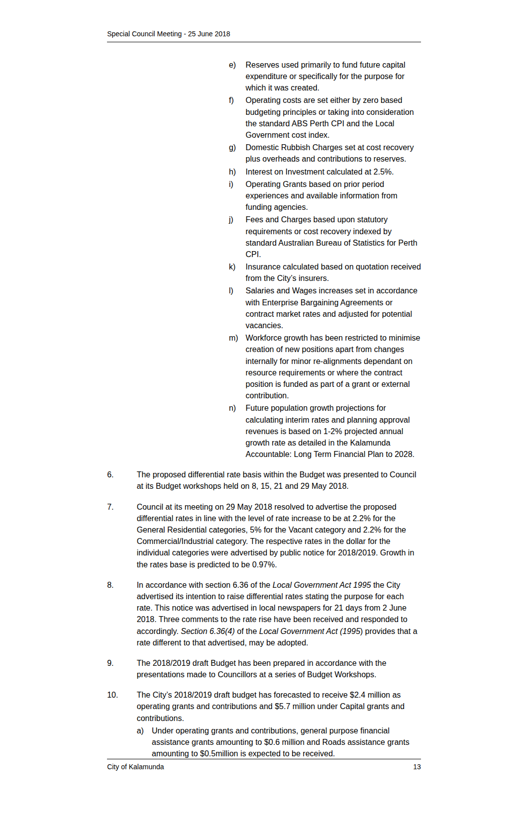Special Council Meeting - 25 June 2018
e) Reserves used primarily to fund future capital expenditure or specifically for the purpose for which it was created.
f) Operating costs are set either by zero based budgeting principles or taking into consideration the standard ABS Perth CPI and the Local Government cost index.
g) Domestic Rubbish Charges set at cost recovery plus overheads and contributions to reserves.
h) Interest on Investment calculated at 2.5%.
i) Operating Grants based on prior period experiences and available information from funding agencies.
j) Fees and Charges based upon statutory requirements or cost recovery indexed by standard Australian Bureau of Statistics for Perth CPI.
k) Insurance calculated based on quotation received from the City’s insurers.
l) Salaries and Wages increases set in accordance with Enterprise Bargaining Agreements or contract market rates and adjusted for potential vacancies.
m) Workforce growth has been restricted to minimise creation of new positions apart from changes internally for minor re-alignments dependant on resource requirements or where the contract position is funded as part of a grant or external contribution.
n) Future population growth projections for calculating interim rates and planning approval revenues is based on 1-2% projected annual growth rate as detailed in the Kalamunda Accountable: Long Term Financial Plan to 2028.
6.
The proposed differential rate basis within the Budget was presented to Council at its Budget workshops held on 8, 15, 21 and 29 May 2018.
7.
Council at its meeting on 29 May 2018 resolved to advertise the proposed differential rates in line with the level of rate increase to be at 2.2% for the General Residential categories, 5% for the Vacant category and 2.2% for the Commercial/Industrial category. The respective rates in the dollar for the individual categories were advertised by public notice for 2018/2019. Growth in the rates base is predicted to be 0.97%.
8.
In accordance with section 6.36 of the Local Government Act 1995 the City advertised its intention to raise differential rates stating the purpose for each rate. This notice was advertised in local newspapers for 21 days from 2 June 2018. Three comments to the rate rise have been received and responded to accordingly. Section 6.36(4) of the Local Government Act (1995) provides that a rate different to that advertised, may be adopted.
9.
The 2018/2019 draft Budget has been prepared in accordance with the presentations made to Councillors at a series of Budget Workshops.
10.
The City’s 2018/2019 draft budget has forecasted to receive $2.4 million as operating grants and contributions and $5.7 million under Capital grants and contributions.
a) Under operating grants and contributions, general purpose financial assistance grants amounting to $0.6 million and Roads assistance grants amounting to $0.5million is expected to be received.
City of Kalamunda 13